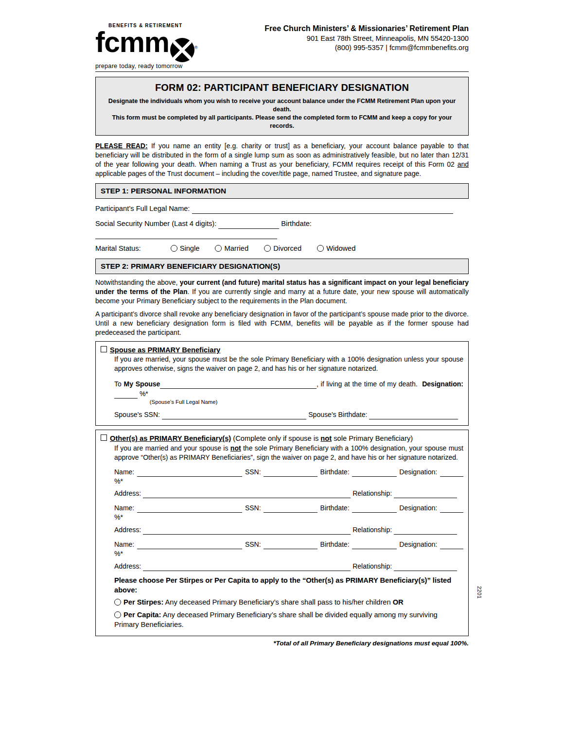BENEFITS & RETIREMENT
fcmm ®
prepare today, ready tomorrow
Free Church Ministers’ & Missionaries’ Retirement Plan
901 East 78th Street, Minneapolis, MN 55420-1300
(800) 995-5357 | fcmm@fcmmbenefits.org
FORM 02: PARTICIPANT BENEFICIARY DESIGNATION
Designate the individuals whom you wish to receive your account balance under the FCMM Retirement Plan upon your death.
This form must be completed by all participants. Please send the completed form to FCMM and keep a copy for your records.
PLEASE READ: If you name an entity [e.g. charity or trust] as a beneficiary, your account balance payable to that beneficiary will be distributed in the form of a single lump sum as soon as administratively feasible, but no later than 12/31 of the year following your death. When naming a Trust as your beneficiary, FCMM requires receipt of this Form 02 and applicable pages of the Trust document – including the cover/title page, named Trustee, and signature page.
STEP 1: PERSONAL INFORMATION
Participant’s Full Legal Name:
Social Security Number (Last 4 digits): Birthdate:
Marital Status: Single Married Divorced Widowed
STEP 2: PRIMARY BENEFICIARY DESIGNATION(S)
Notwithstanding the above, your current (and future) marital status has a significant impact on your legal beneficiary under the terms of the Plan. If you are currently single and marry at a future date, your new spouse will automatically become your Primary Beneficiary subject to the requirements in the Plan document.
A participant’s divorce shall revoke any beneficiary designation in favor of the participant’s spouse made prior to the divorce. Until a new beneficiary designation form is filed with FCMM, benefits will be payable as if the former spouse had predeceased the participant.
Spouse as PRIMARY Beneficiary
If you are married, your spouse must be the sole Primary Beneficiary with a 100% designation unless your spouse approves otherwise, signs the waiver on page 2, and has his or her signature notarized.
To My Spouse , if living at the time of my death. Designation: %*
(Spouse’s Full Legal Name)
Spouse’s SSN: Spouse’s Birthdate:
Other(s) as PRIMARY Beneficiary(s) (Complete only if spouse is not sole Primary Beneficiary)
If you are married and your spouse is not the sole Primary Beneficiary with a 100% designation, your spouse must approve “Other(s) as PRIMARY Beneficiaries”, sign the waiver on page 2, and have his or her signature notarized.
Name: SSN: Birthdate: Designation: %*
Address: Relationship:
Name: SSN: Birthdate: Designation: %*
Address: Relationship:
Name: SSN: Birthdate: Designation: %*
Address: Relationship:
Please choose Per Stirpes or Per Capita to apply to the “Other(s) as PRIMARY Beneficiary(s)” listed above:
Per Stirpes: Any deceased Primary Beneficiary’s share shall pass to his/her children OR
Per Capita: Any deceased Primary Beneficiary’s share shall be divided equally among my surviving Primary Beneficiaries.
*Total of all Primary Beneficiary designations must equal 100%.
2201